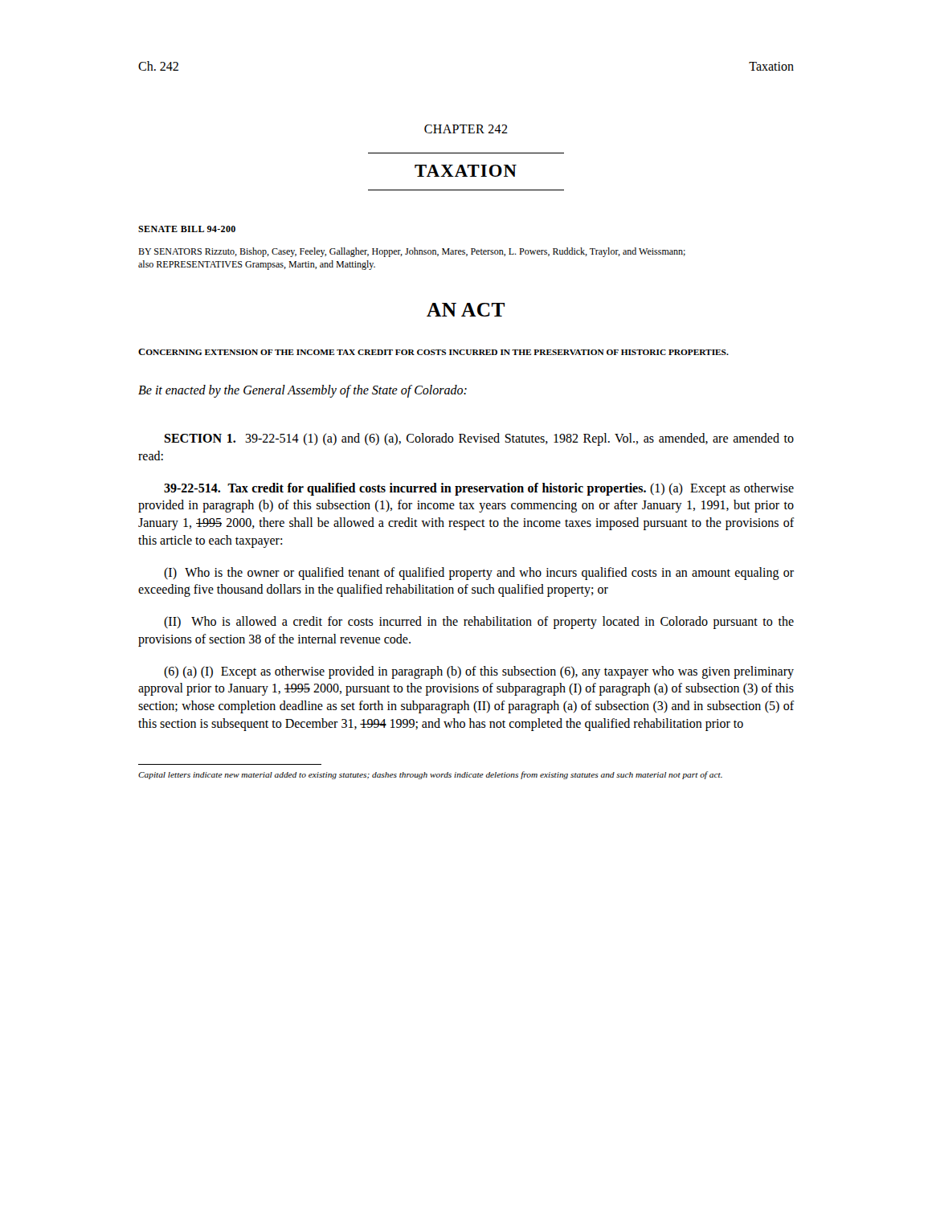Ch. 242 Taxation
CHAPTER 242
TAXATION
SENATE BILL 94-200
BY SENATORS Rizzuto, Bishop, Casey, Feeley, Gallagher, Hopper, Johnson, Mares, Peterson, L. Powers, Ruddick, Traylor, and Weissmann;
also REPRESENTATIVES Grampsas, Martin, and Mattingly.
AN ACT
CONCERNING EXTENSION OF THE INCOME TAX CREDIT FOR COSTS INCURRED IN THE PRESERVATION OF HISTORIC PROPERTIES.
Be it enacted by the General Assembly of the State of Colorado:
SECTION 1. 39-22-514 (1) (a) and (6) (a), Colorado Revised Statutes, 1982 Repl. Vol., as amended, are amended to read:
39-22-514. Tax credit for qualified costs incurred in preservation of historic properties. (1) (a) Except as otherwise provided in paragraph (b) of this subsection (1), for income tax years commencing on or after January 1, 1991, but prior to January 1, 1995 2000, there shall be allowed a credit with respect to the income taxes imposed pursuant to the provisions of this article to each taxpayer:
(I) Who is the owner or qualified tenant of qualified property and who incurs qualified costs in an amount equaling or exceeding five thousand dollars in the qualified rehabilitation of such qualified property; or
(II) Who is allowed a credit for costs incurred in the rehabilitation of property located in Colorado pursuant to the provisions of section 38 of the internal revenue code.
(6) (a) (I) Except as otherwise provided in paragraph (b) of this subsection (6), any taxpayer who was given preliminary approval prior to January 1, 1995 2000, pursuant to the provisions of subparagraph (I) of paragraph (a) of subsection (3) of this section; whose completion deadline as set forth in subparagraph (II) of paragraph (a) of subsection (3) and in subsection (5) of this section is subsequent to December 31, 1994 1999; and who has not completed the qualified rehabilitation prior to
Capital letters indicate new material added to existing statutes; dashes through words indicate deletions from existing statutes and such material not part of act.